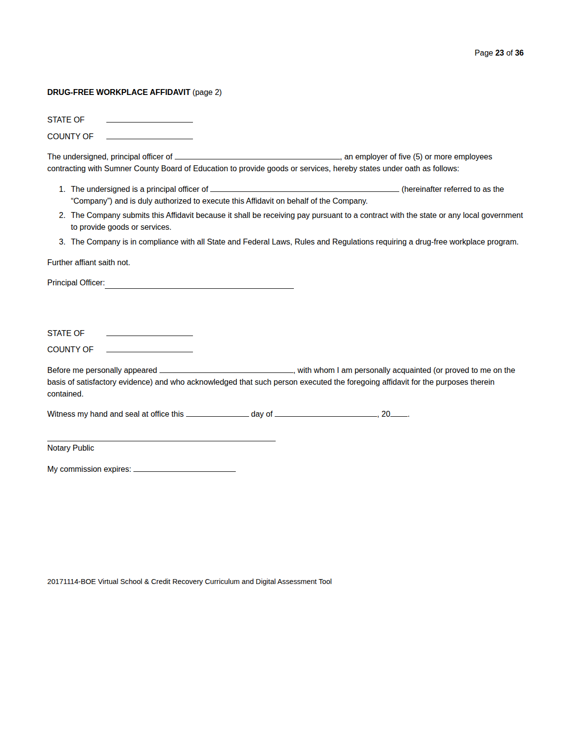Page 23 of 36
DRUG-FREE WORKPLACE AFFIDAVIT (page 2)
STATE OF
COUNTY OF
The undersigned, principal officer of , an employer of five (5) or more employees contracting with Sumner County Board of Education to provide goods or services, hereby states under oath as follows:
The undersigned is a principal officer of (hereinafter referred to as the “Company”) and is duly authorized to execute this Affidavit on behalf of the Company.
The Company submits this Affidavit because it shall be receiving pay pursuant to a contract with the state or any local government to provide goods or services.
The Company is in compliance with all State and Federal Laws, Rules and Regulations requiring a drug-free workplace program.
Further affiant saith not.
Principal Officer:
STATE OF
COUNTY OF
Before me personally appeared , with whom I am personally acquainted (or proved to me on the basis of satisfactory evidence) and who acknowledged that such person executed the foregoing affidavit for the purposes therein contained.
Witness my hand and seal at office this day of , 20 .
Notary Public
My commission expires:
20171114-BOE Virtual School & Credit Recovery Curriculum and Digital Assessment Tool